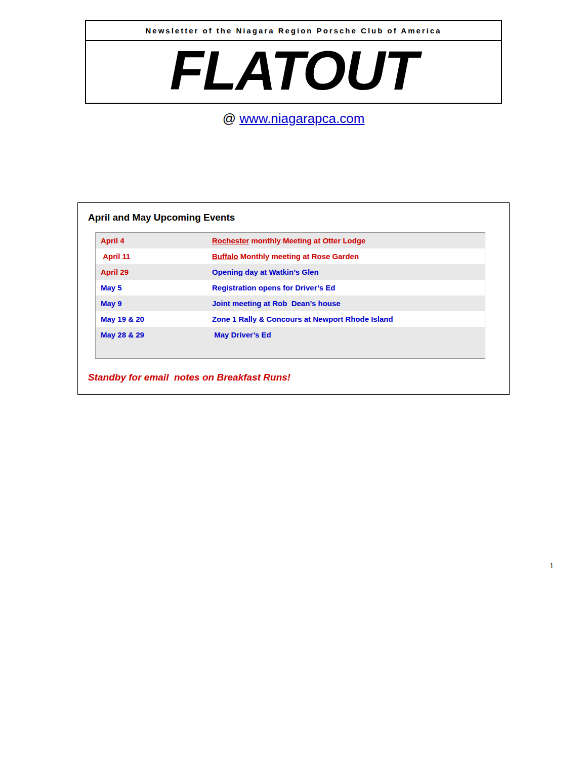Newsletter of the Niagara Region Porsche Club of America
FLATOUT
@ www.niagarapca.com
April and May Upcoming Events
| April 4 | Rochester monthly Meeting at Otter Lodge |
| April 11 | Buffalo Monthly meeting at Rose Garden |
| April 29 | Opening day at Watkin’s Glen |
| May 5 | Registration opens for Driver’s Ed |
| May 9 | Joint meeting at Rob Dean’s house |
| May 19 & 20 | Zone 1 Rally & Concours at Newport Rhode Island |
| May 28 & 29 | May Driver’s Ed |
Standby for email notes on Breakfast Runs!
1